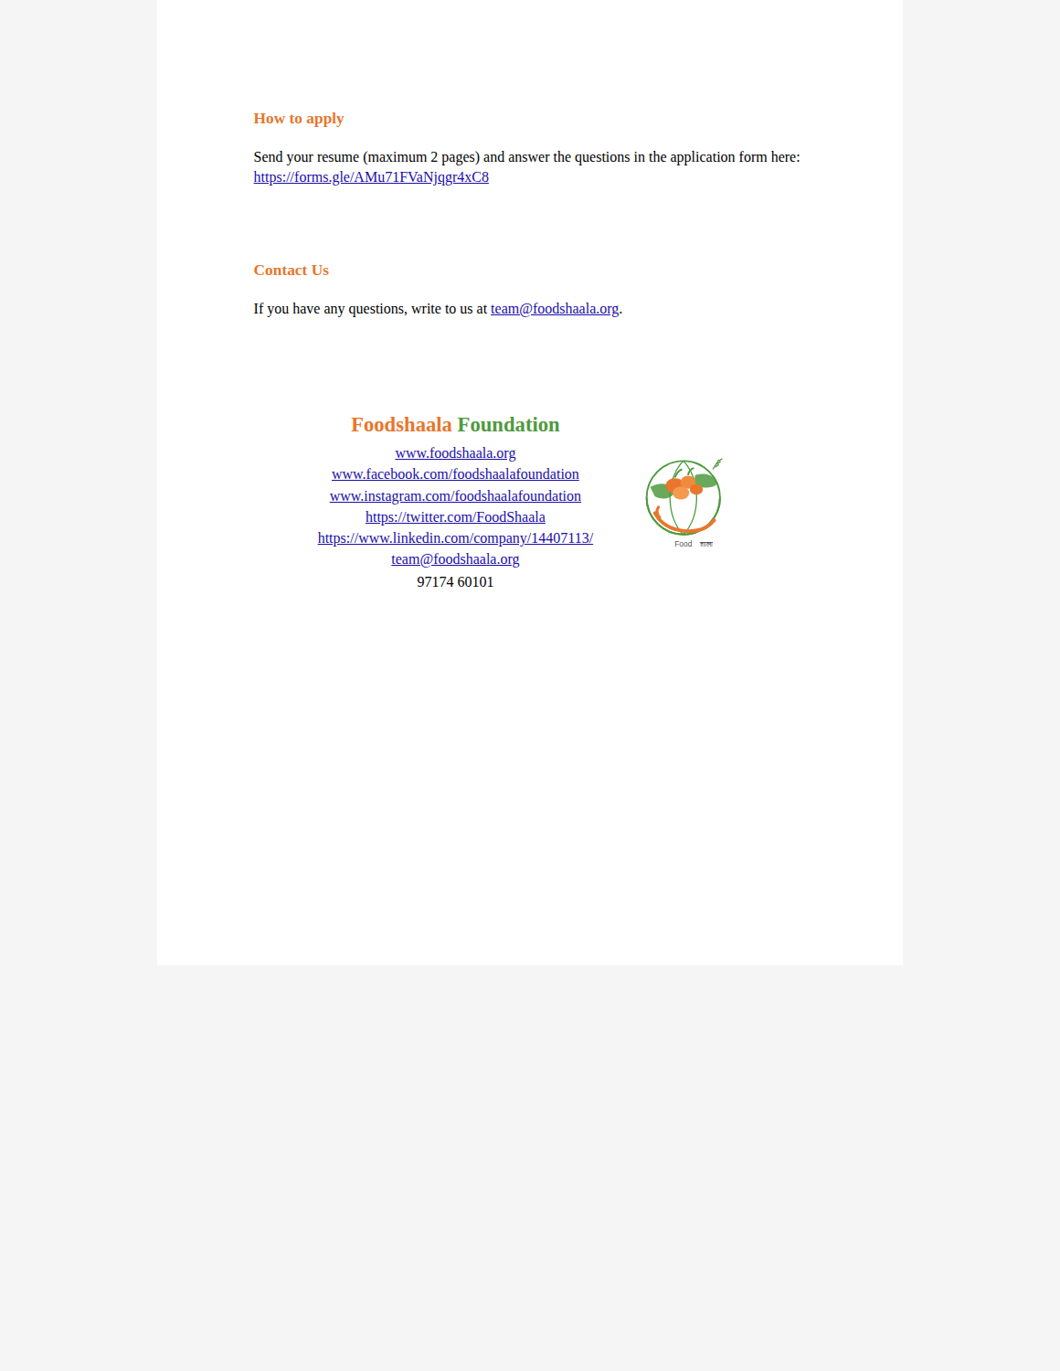How to apply
Send your resume (maximum 2 pages) and answer the questions in the application form here: https://forms.gle/AMu71FVaNjqgr4xC8
Contact Us
If you have any questions, write to us at team@foodshaala.org.
Foodshaala Foundation
www.foodshaala.org www.facebook.com/foodshaalafoundation www.instagram.com/foodshaalafoundation https://twitter.com/FoodShaala https://www.linkedin.com/company/14407113/ team@foodshaala.org
97174 60101
Foodshaala Foundation logo Food शाला